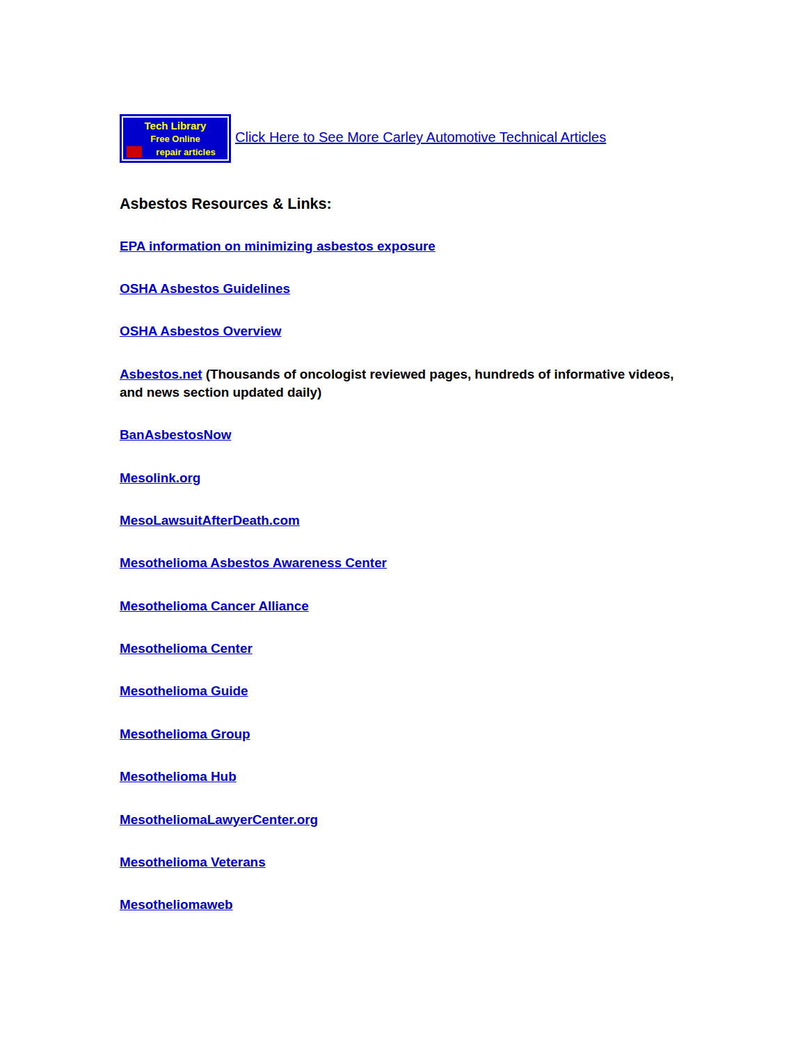Click Here to See More Carley Automotive Technical Articles
Asbestos Resources & Links:
EPA information on minimizing asbestos exposure
OSHA Asbestos Guidelines
OSHA Asbestos Overview
Asbestos.net (Thousands of oncologist reviewed pages, hundreds of informative videos, and news section updated daily)
BanAsbestosNow
Mesolink.org
MesoLawsuitAfterDeath.com
Mesothelioma Asbestos Awareness Center
Mesothelioma Cancer Alliance
Mesothelioma Center
Mesothelioma Guide
Mesothelioma Group
Mesothelioma Hub
MesotheliomaLawyerCenter.org
Mesothelioma Veterans
Mesotheliomaweb